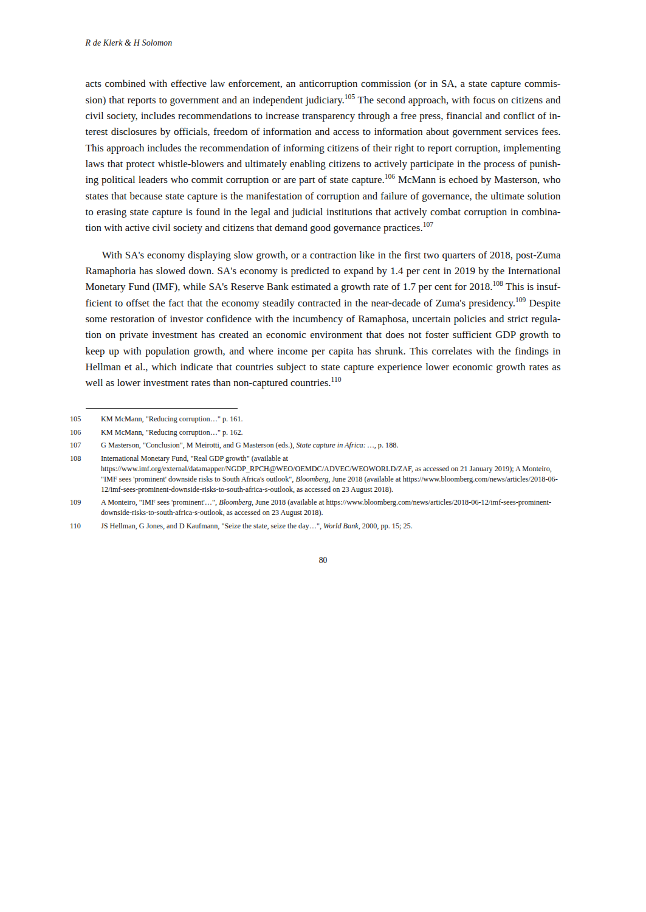R de Klerk & H Solomon
acts combined with effective law enforcement, an anticorruption commission (or in SA, a state capture commission) that reports to government and an independent judiciary.105 The second approach, with focus on citizens and civil society, includes recommendations to increase transparency through a free press, financial and conflict of interest disclosures by officials, freedom of information and access to information about government services fees. This approach includes the recommendation of informing citizens of their right to report corruption, implementing laws that protect whistle-blowers and ultimately enabling citizens to actively participate in the process of punishing political leaders who commit corruption or are part of state capture.106 McMann is echoed by Masterson, who states that because state capture is the manifestation of corruption and failure of governance, the ultimate solution to erasing state capture is found in the legal and judicial institutions that actively combat corruption in combination with active civil society and citizens that demand good governance practices.107
With SA's economy displaying slow growth, or a contraction like in the first two quarters of 2018, post-Zuma Ramaphoria has slowed down. SA's economy is predicted to expand by 1.4 per cent in 2019 by the International Monetary Fund (IMF), while SA's Reserve Bank estimated a growth rate of 1.7 per cent for 2018.108 This is insufficient to offset the fact that the economy steadily contracted in the near-decade of Zuma's presidency.109 Despite some restoration of investor confidence with the incumbency of Ramaphosa, uncertain policies and strict regulation on private investment has created an economic environment that does not foster sufficient GDP growth to keep up with population growth, and where income per capita has shrunk. This correlates with the findings in Hellman et al., which indicate that countries subject to state capture experience lower economic growth rates as well as lower investment rates than non-captured countries.110
105 KM McMann, "Reducing corruption…" p. 161.
106 KM McMann, "Reducing corruption…" p. 162.
107 G Masterson, "Conclusion", M Meirotti, and G Masterson (eds.), State capture in Africa: …, p. 188.
108 International Monetary Fund, "Real GDP growth" (available at https://www.imf.org/external/datamapper/NGDP_RPCH@WEO/OEMDC/ADVEC/WEOWORLD/ZAF, as accessed on 21 January 2019); A Monteiro, "IMF sees 'prominent' downside risks to South Africa's outlook", Bloomberg, June 2018 (available at https://www.bloomberg.com/news/articles/2018-06-12/imf-sees-prominent-downside-risks-to-south-africa-s-outlook, as accessed on 23 August 2018).
109 A Monteiro, "IMF sees 'prominent'…", Bloomberg, June 2018 (available at https://www.bloomberg.com/news/articles/2018-06-12/imf-sees-prominent-downside-risks-to-south-africa-s-outlook, as accessed on 23 August 2018).
110 JS Hellman, G Jones, and D Kaufmann, "Seize the state, seize the day…", World Bank, 2000, pp. 15; 25.
80